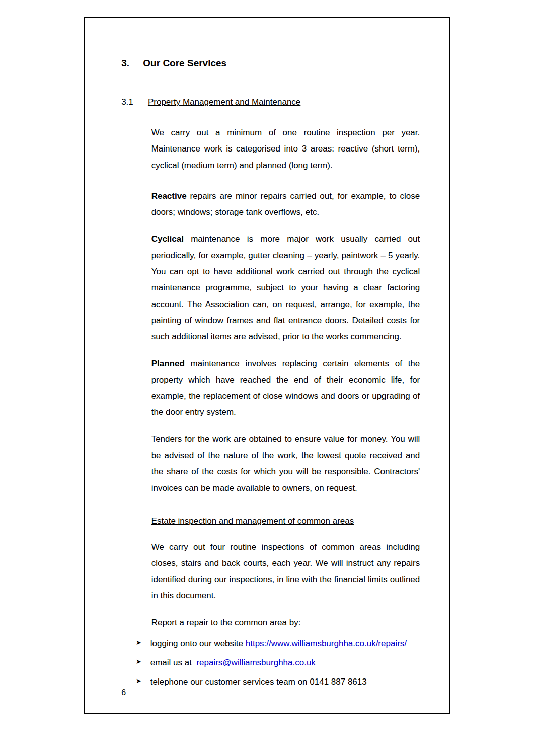3. Our Core Services
3.1 Property Management and Maintenance
We carry out a minimum of one routine inspection per year. Maintenance work is categorised into 3 areas: reactive (short term), cyclical (medium term) and planned (long term).
Reactive repairs are minor repairs carried out, for example, to close doors; windows; storage tank overflows, etc.
Cyclical maintenance is more major work usually carried out periodically, for example, gutter cleaning – yearly, paintwork – 5 yearly. You can opt to have additional work carried out through the cyclical maintenance programme, subject to your having a clear factoring account. The Association can, on request, arrange, for example, the painting of window frames and flat entrance doors. Detailed costs for such additional items are advised, prior to the works commencing.
Planned maintenance involves replacing certain elements of the property which have reached the end of their economic life, for example, the replacement of close windows and doors or upgrading of the door entry system.
Tenders for the work are obtained to ensure value for money. You will be advised of the nature of the work, the lowest quote received and the share of the costs for which you will be responsible. Contractors' invoices can be made available to owners, on request.
Estate inspection and management of common areas
We carry out four routine inspections of common areas including closes, stairs and back courts, each year. We will instruct any repairs identified during our inspections, in line with the financial limits outlined in this document.
Report a repair to the common area by:
logging onto our website https://www.williamsburghha.co.uk/repairs/
email us at repairs@williamsburghha.co.uk
telephone our customer services team on 0141 887 8613
6